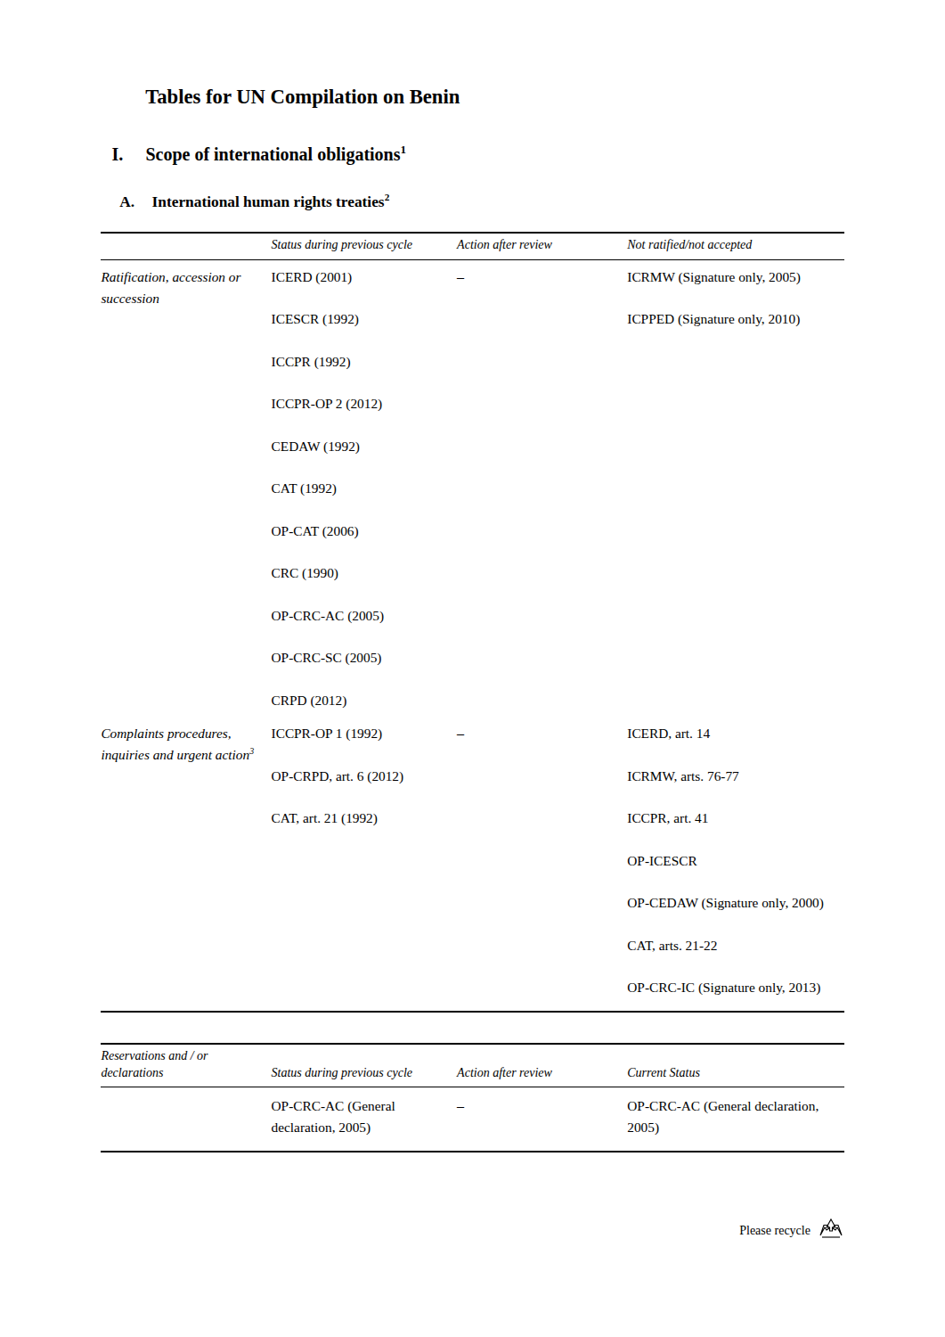Tables for UN Compilation on Benin
I. Scope of international obligations1
A. International human rights treaties2
| | Status during previous cycle | Action after review | Not ratified/not accepted |
| --- | --- | --- | --- |
| Ratification, accession or succession | ICERD (2001) ICESCR (1992) ICCPR (1992) ICCPR-OP 2 (2012) CEDAW (1992) CAT (1992) OP-CAT (2006) CRC (1990) OP-CRC-AC (2005) OP-CRC-SC (2005) CRPD (2012) | – | ICRMW (Signature only, 2005) ICPPED (Signature only, 2010) |
| Complaints procedures, inquiries and urgent action 3 | ICCPR-OP 1 (1992) OP-CRPD, art. 6 (2012) CAT, art. 21 (1992) | – | ICERD, art. 14 ICRMW, arts. 76-77 ICCPR, art. 41 OP-ICESCR OP-CEDAW (Signature only, 2000) CAT, arts. 21-22 OP-CRC-IC (Signature only, 2013) |
| Reservations and / or declarations | Status during previous cycle | Action after review | Current Status |
| --- | --- | --- | --- |
| | OP-CRC-AC (General declaration, 2005) | – | OP-CRC-AC (General declaration, 2005) |
Please recycle